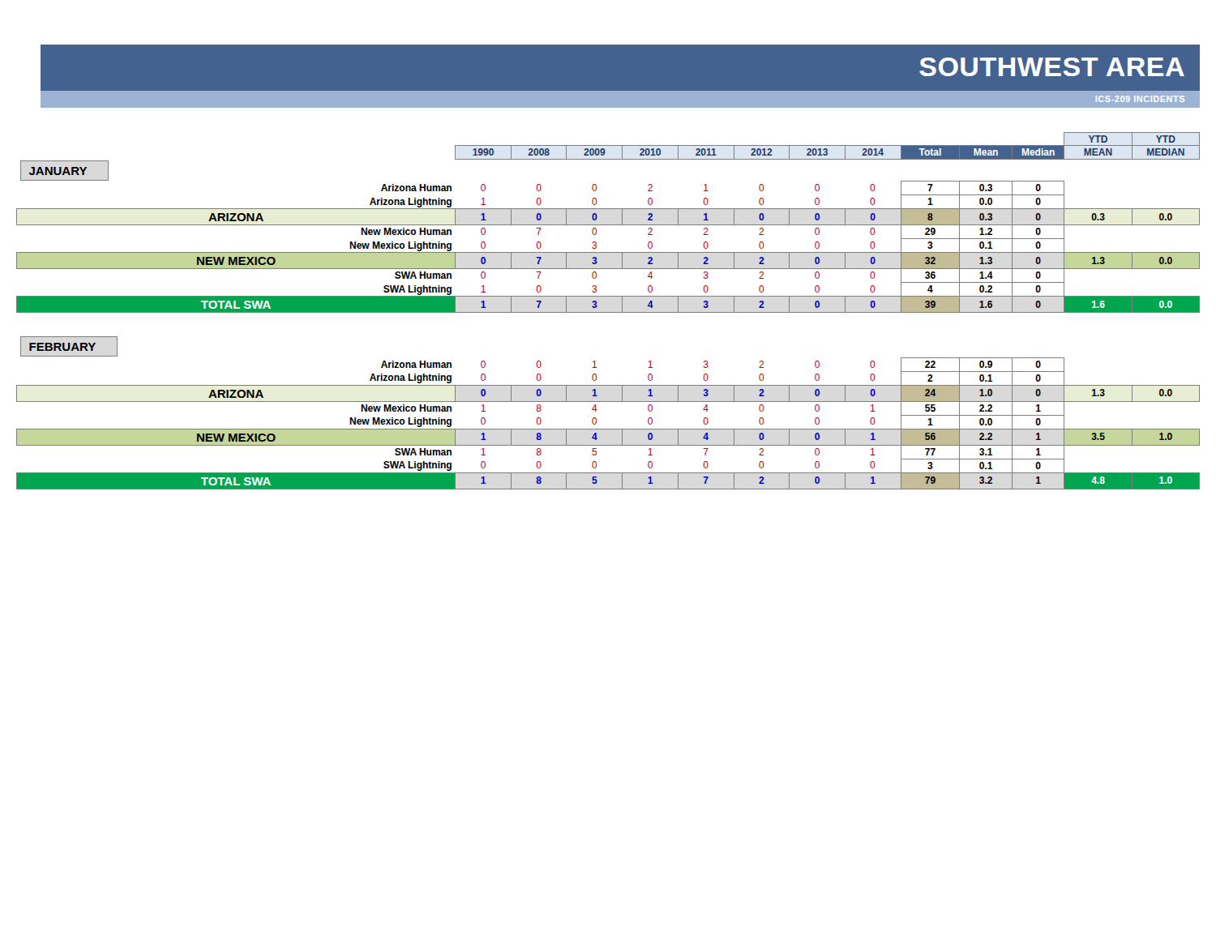SOUTHWEST AREA
ICS-209 INCIDENTS
| | | | | | | | | | | | | YTD | YTD |
| | 1990 | 2008 | 2009 | 2010 | 2011 | 2012 | 2013 | 2014 | Total | Mean | Median | MEAN | MEDIAN |
| JANUARY | |
| Arizona Human | 0 | 0 | 0 | 2 | 1 | 0 | 0 | 0 | 7 | 0.3 | 0 | | |
| Arizona Lightning | 1 | 0 | 0 | 0 | 0 | 0 | 0 | 0 | 1 | 0.0 | 0 | | |
| ARIZONA | 1 | 0 | 0 | 2 | 1 | 0 | 0 | 0 | 8 | 0.3 | 0 | 0.3 | 0.0 |
| New Mexico Human | 0 | 7 | 0 | 2 | 2 | 2 | 0 | 0 | 29 | 1.2 | 0 | | |
| New Mexico Lightning | 0 | 0 | 3 | 0 | 0 | 0 | 0 | 0 | 3 | 0.1 | 0 | | |
| NEW MEXICO | 0 | 7 | 3 | 2 | 2 | 2 | 0 | 0 | 32 | 1.3 | 0 | 1.3 | 0.0 |
| SWA Human | 0 | 7 | 0 | 4 | 3 | 2 | 0 | 0 | 36 | 1.4 | 0 | | |
| SWA Lightning | 1 | 0 | 3 | 0 | 0 | 0 | 0 | 0 | 4 | 0.2 | 0 | | |
| TOTAL SWA | 1 | 7 | 3 | 4 | 3 | 2 | 0 | 0 | 39 | 1.6 | 0 | 1.6 | 0.0 |
| FEBRUARY | |
| Arizona Human | 0 | 0 | 1 | 1 | 3 | 2 | 0 | 0 | 22 | 0.9 | 0 | | |
| Arizona Lightning | 0 | 0 | 0 | 0 | 0 | 0 | 0 | 0 | 2 | 0.1 | 0 | | |
| ARIZONA | 0 | 0 | 1 | 1 | 3 | 2 | 0 | 0 | 24 | 1.0 | 0 | 1.3 | 0.0 |
| New Mexico Human | 1 | 8 | 4 | 0 | 4 | 0 | 0 | 1 | 55 | 2.2 | 1 | | |
| New Mexico Lightning | 0 | 0 | 0 | 0 | 0 | 0 | 0 | 0 | 1 | 0.0 | 0 | | |
| NEW MEXICO | 1 | 8 | 4 | 0 | 4 | 0 | 0 | 1 | 56 | 2.2 | 1 | 3.5 | 1.0 |
| SWA Human | 1 | 8 | 5 | 1 | 7 | 2 | 0 | 1 | 77 | 3.1 | 1 | | |
| SWA Lightning | 0 | 0 | 0 | 0 | 0 | 0 | 0 | 0 | 3 | 0.1 | 0 | | |
| TOTAL SWA | 1 | 8 | 5 | 1 | 7 | 2 | 0 | 1 | 79 | 3.2 | 1 | 4.8 | 1.0 |